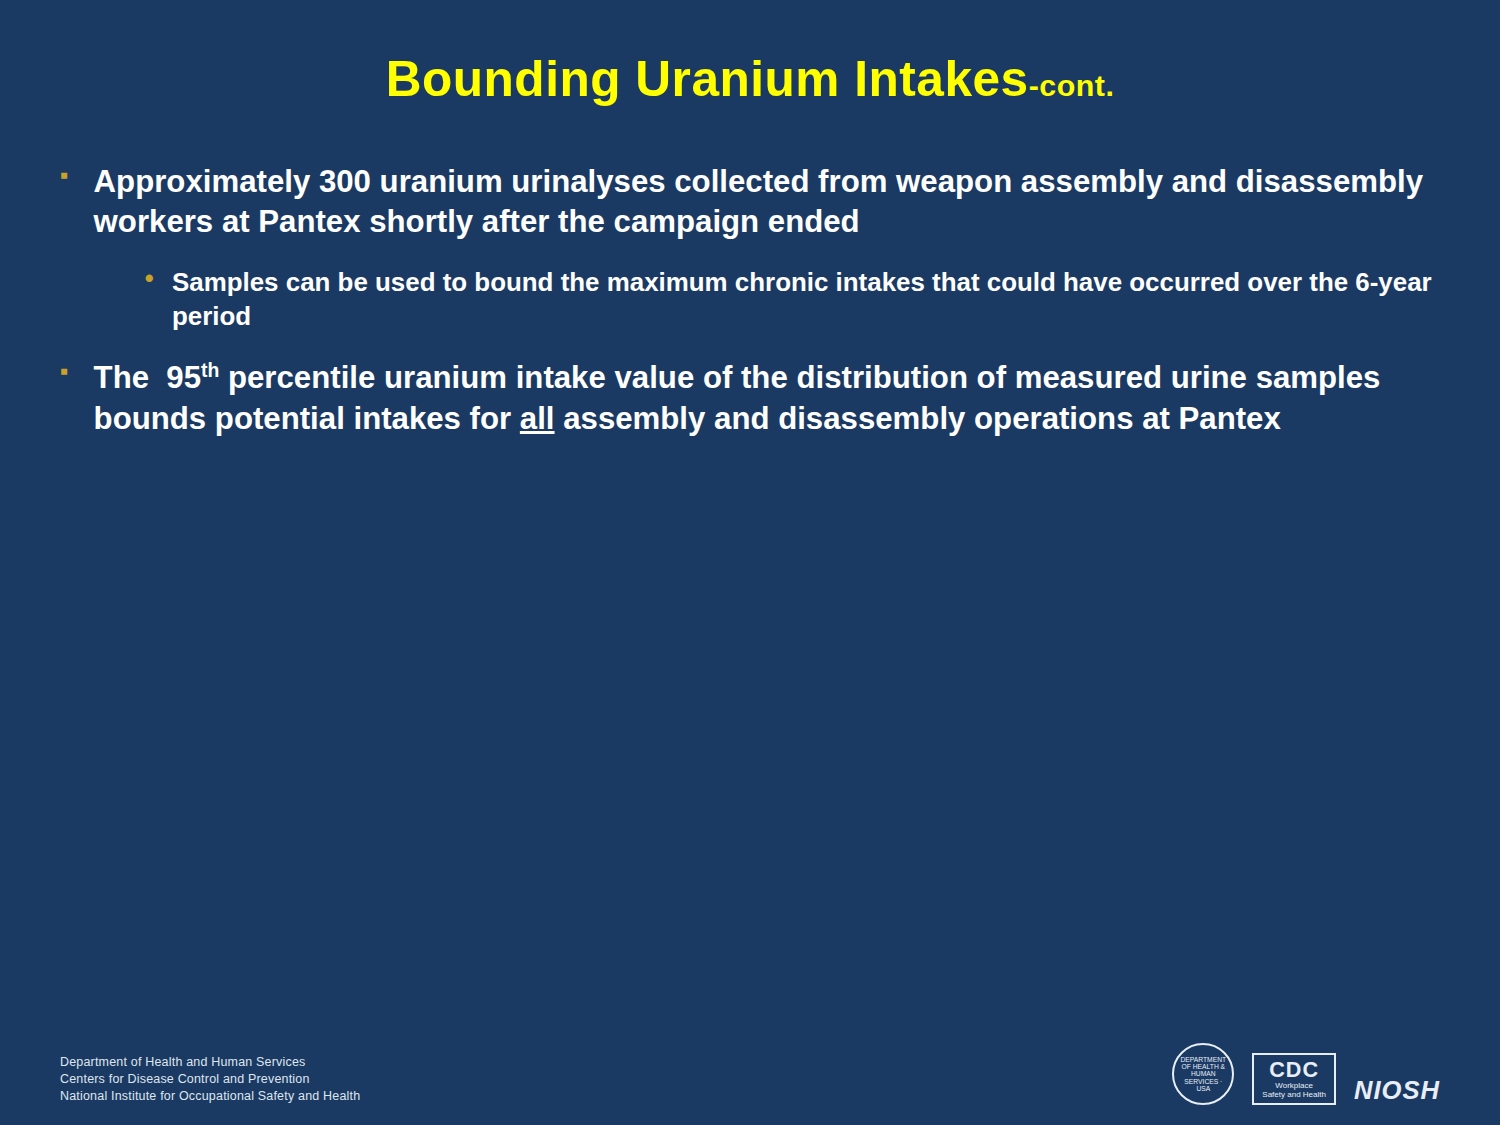Bounding Uranium Intakes-cont.
Approximately 300 uranium urinalyses collected from weapon assembly and disassembly workers at Pantex shortly after the campaign ended
Samples can be used to bound the maximum chronic intakes that could have occurred over the 6-year period
The 95th percentile uranium intake value of the distribution of measured urine samples bounds potential intakes for all assembly and disassembly operations at Pantex
Department of Health and Human Services
Centers for Disease Control and Prevention
National Institute for Occupational Safety and Health
DEPARTMENT OF HEALTH & HUMAN SERVICES · USA
CDC Workplace
Safety and Health
NIOSH